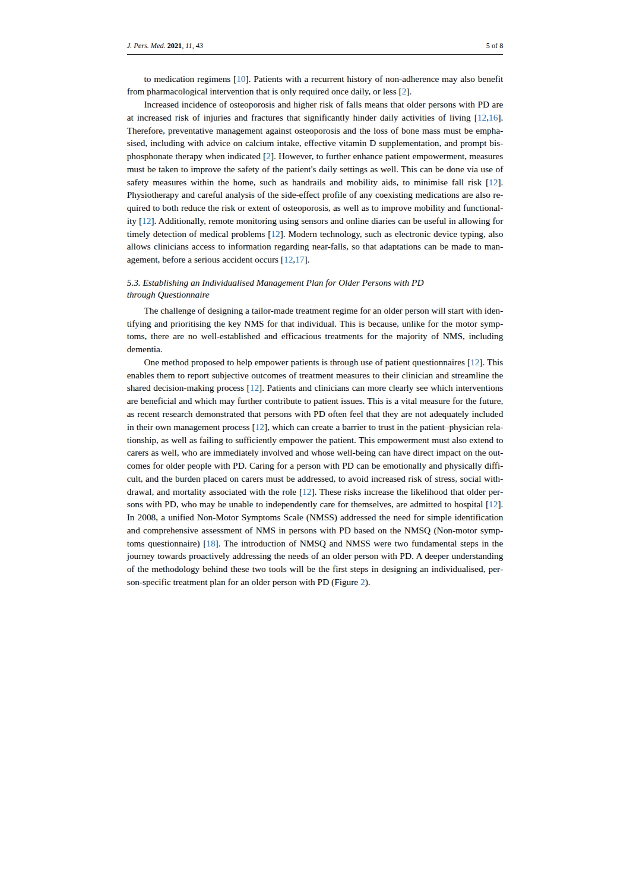J. Pers. Med. 2021, 11, 43
5 of 8
to medication regimens [10]. Patients with a recurrent history of non-adherence may also benefit from pharmacological intervention that is only required once daily, or less [2].
Increased incidence of osteoporosis and higher risk of falls means that older persons with PD are at increased risk of injuries and fractures that significantly hinder daily activities of living [12,16]. Therefore, preventative management against osteoporosis and the loss of bone mass must be emphasised, including with advice on calcium intake, effective vitamin D supplementation, and prompt bisphosphonate therapy when indicated [2]. However, to further enhance patient empowerment, measures must be taken to improve the safety of the patient's daily settings as well. This can be done via use of safety measures within the home, such as handrails and mobility aids, to minimise fall risk [12]. Physiotherapy and careful analysis of the side-effect profile of any coexisting medications are also required to both reduce the risk or extent of osteoporosis, as well as to improve mobility and functionality [12]. Additionally, remote monitoring using sensors and online diaries can be useful in allowing for timely detection of medical problems [12]. Modern technology, such as electronic device typing, also allows clinicians access to information regarding near-falls, so that adaptations can be made to management, before a serious accident occurs [12,17].
5.3. Establishing an Individualised Management Plan for Older Persons with PD
through Questionnaire
The challenge of designing a tailor-made treatment regime for an older person will start with identifying and prioritising the key NMS for that individual. This is because, unlike for the motor symptoms, there are no well-established and efficacious treatments for the majority of NMS, including dementia.
One method proposed to help empower patients is through use of patient questionnaires [12]. This enables them to report subjective outcomes of treatment measures to their clinician and streamline the shared decision-making process [12]. Patients and clinicians can more clearly see which interventions are beneficial and which may further contribute to patient issues. This is a vital measure for the future, as recent research demonstrated that persons with PD often feel that they are not adequately included in their own management process [12], which can create a barrier to trust in the patient–physician relationship, as well as failing to sufficiently empower the patient. This empowerment must also extend to carers as well, who are immediately involved and whose well-being can have direct impact on the outcomes for older people with PD. Caring for a person with PD can be emotionally and physically difficult, and the burden placed on carers must be addressed, to avoid increased risk of stress, social withdrawal, and mortality associated with the role [12]. These risks increase the likelihood that older persons with PD, who may be unable to independently care for themselves, are admitted to hospital [12]. In 2008, a unified Non-Motor Symptoms Scale (NMSS) addressed the need for simple identification and comprehensive assessment of NMS in persons with PD based on the NMSQ (Non-motor symptoms questionnaire) [18]. The introduction of NMSQ and NMSS were two fundamental steps in the journey towards proactively addressing the needs of an older person with PD. A deeper understanding of the methodology behind these two tools will be the first steps in designing an individualised, person-specific treatment plan for an older person with PD (Figure 2).